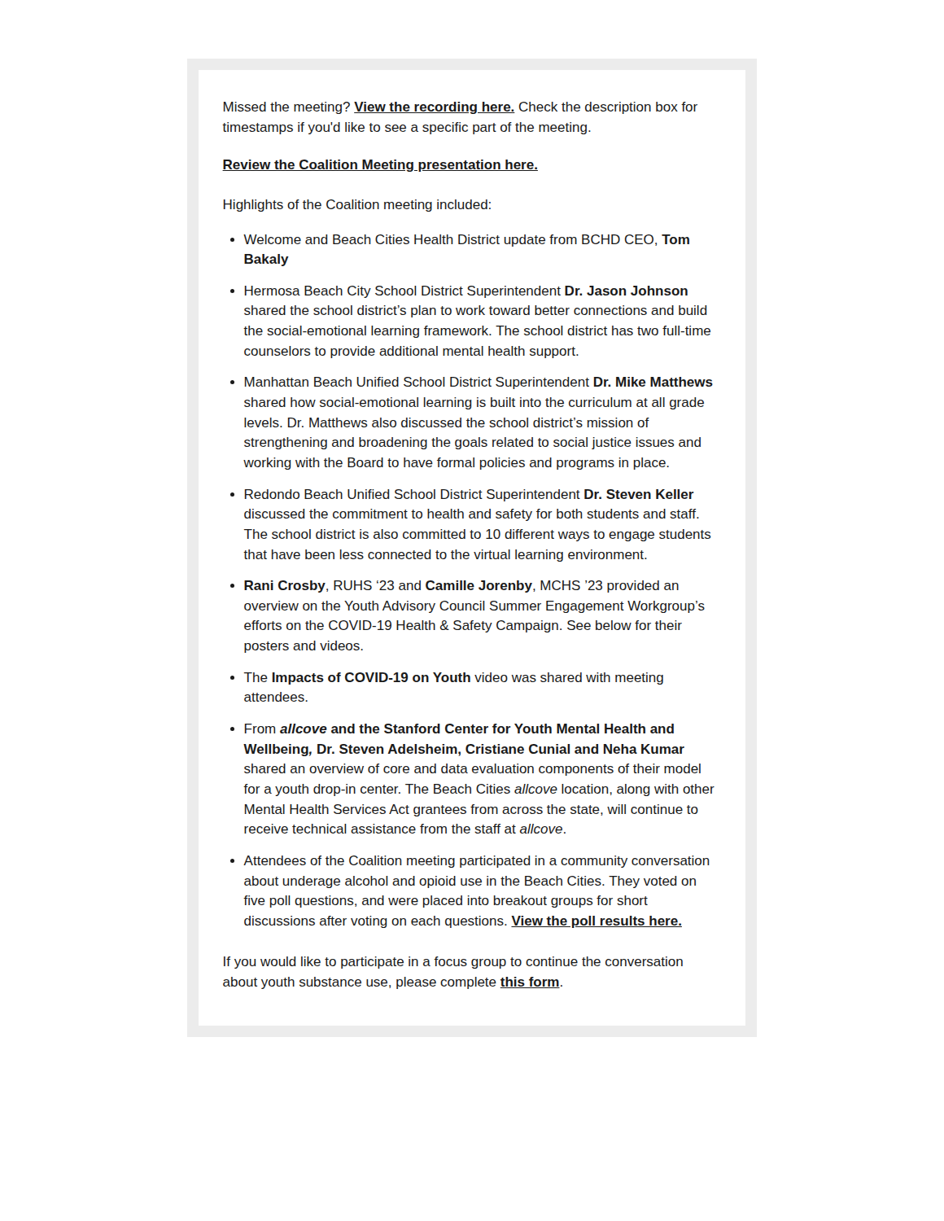Missed the meeting? View the recording here. Check the description box for timestamps if you'd like to see a specific part of the meeting.
Review the Coalition Meeting presentation here.
Highlights of the Coalition meeting included:
Welcome and Beach Cities Health District update from BCHD CEO, Tom Bakaly
Hermosa Beach City School District Superintendent Dr. Jason Johnson shared the school district’s plan to work toward better connections and build the social-emotional learning framework. The school district has two full-time counselors to provide additional mental health support.
Manhattan Beach Unified School District Superintendent Dr. Mike Matthews shared how social-emotional learning is built into the curriculum at all grade levels. Dr. Matthews also discussed the school district’s mission of strengthening and broadening the goals related to social justice issues and working with the Board to have formal policies and programs in place.
Redondo Beach Unified School District Superintendent Dr. Steven Keller discussed the commitment to health and safety for both students and staff. The school district is also committed to 10 different ways to engage students that have been less connected to the virtual learning environment.
Rani Crosby, RUHS ‘23 and Camille Jorenby, MCHS ’23 provided an overview on the Youth Advisory Council Summer Engagement Workgroup’s efforts on the COVID-19 Health & Safety Campaign. See below for their posters and videos.
The Impacts of COVID-19 on Youth video was shared with meeting attendees.
From allcove and the Stanford Center for Youth Mental Health and Wellbeing, Dr. Steven Adelsheim, Cristiane Cunial and Neha Kumar shared an overview of core and data evaluation components of their model for a youth drop-in center. The Beach Cities allcove location, along with other Mental Health Services Act grantees from across the state, will continue to receive technical assistance from the staff at allcove.
Attendees of the Coalition meeting participated in a community conversation about underage alcohol and opioid use in the Beach Cities. They voted on five poll questions, and were placed into breakout groups for short discussions after voting on each questions. View the poll results here.
If you would like to participate in a focus group to continue the conversation about youth substance use, please complete this form.